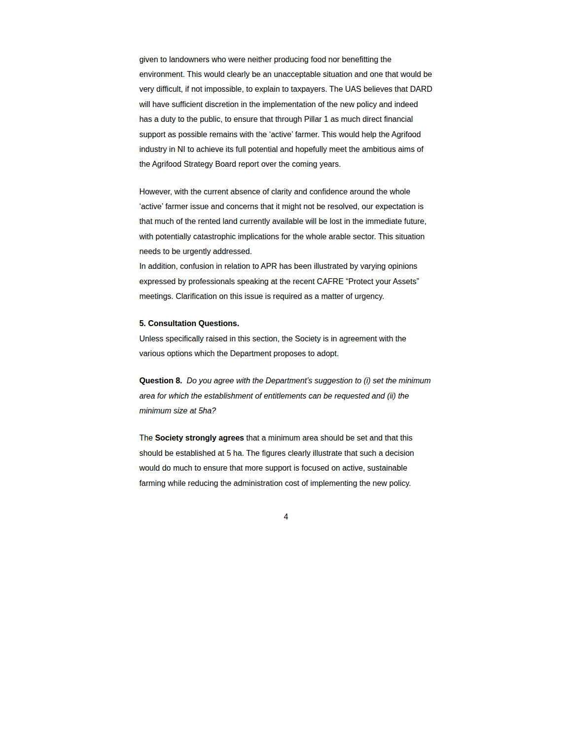given to landowners who were neither producing food nor benefitting the environment. This would clearly be an unacceptable situation and one that would be very difficult, if not impossible, to explain to taxpayers. The UAS believes that DARD will have sufficient discretion in the implementation of the new policy and indeed has a duty to the public, to ensure that through Pillar 1 as much direct financial support as possible remains with the ‘active’ farmer. This would help the Agrifood industry in NI to achieve its full potential and hopefully meet the ambitious aims of the Agrifood Strategy Board report over the coming years.
However, with the current absence of clarity and confidence around the whole ‘active’ farmer issue and concerns that it might not be resolved, our expectation is that much of the rented land currently available will be lost in the immediate future, with potentially catastrophic implications for the whole arable sector. This situation needs to be urgently addressed.
In addition, confusion in relation to APR has been illustrated by varying opinions expressed by professionals speaking at the recent CAFRE “Protect your Assets” meetings. Clarification on this issue is required as a matter of urgency.
5. Consultation Questions.
Unless specifically raised in this section, the Society is in agreement with the various options which the Department proposes to adopt.
Question 8. Do you agree with the Department’s suggestion to (i) set the minimum area for which the establishment of entitlements can be requested and (ii) the minimum size at 5ha?
The Society strongly agrees that a minimum area should be set and that this should be established at 5 ha. The figures clearly illustrate that such a decision would do much to ensure that more support is focused on active, sustainable farming while reducing the administration cost of implementing the new policy.
4